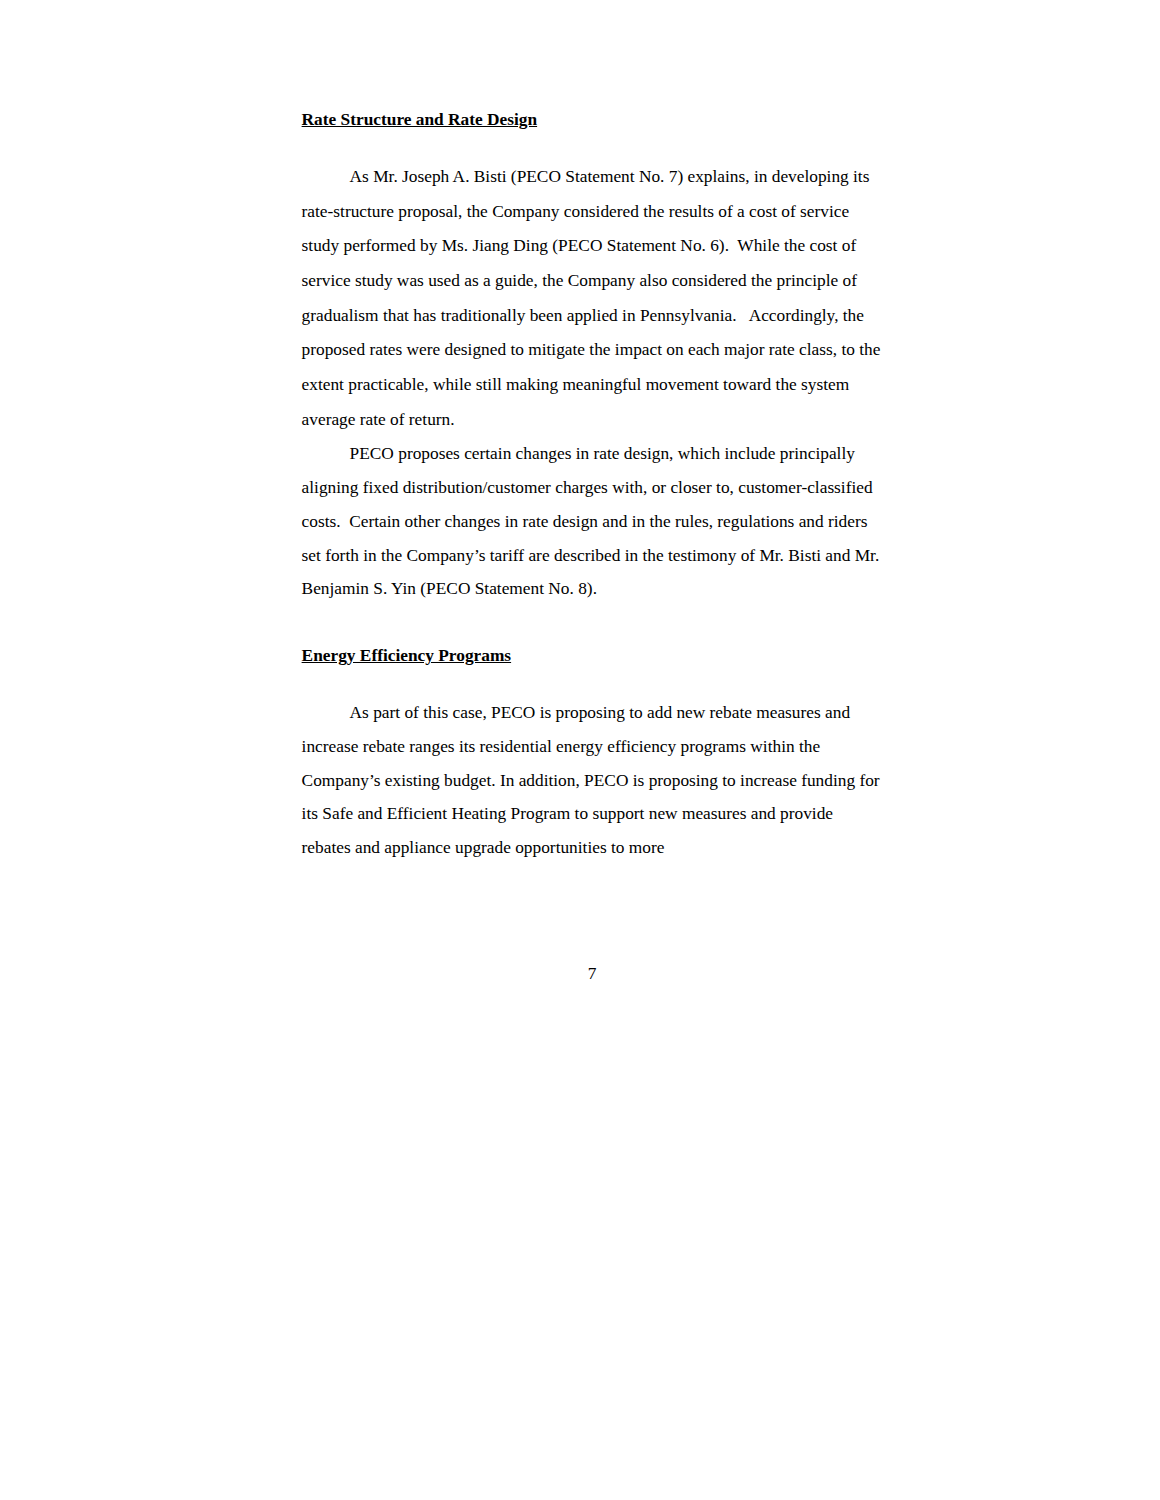Rate Structure and Rate Design
As Mr. Joseph A. Bisti (PECO Statement No. 7) explains, in developing its rate-structure proposal, the Company considered the results of a cost of service study performed by Ms. Jiang Ding (PECO Statement No. 6). While the cost of service study was used as a guide, the Company also considered the principle of gradualism that has traditionally been applied in Pennsylvania. Accordingly, the proposed rates were designed to mitigate the impact on each major rate class, to the extent practicable, while still making meaningful movement toward the system average rate of return.
PECO proposes certain changes in rate design, which include principally aligning fixed distribution/customer charges with, or closer to, customer-classified costs. Certain other changes in rate design and in the rules, regulations and riders set forth in the Company’s tariff are described in the testimony of Mr. Bisti and Mr. Benjamin S. Yin (PECO Statement No. 8).
Energy Efficiency Programs
As part of this case, PECO is proposing to add new rebate measures and increase rebate ranges its residential energy efficiency programs within the Company’s existing budget. In addition, PECO is proposing to increase funding for its Safe and Efficient Heating Program to support new measures and provide rebates and appliance upgrade opportunities to more
7